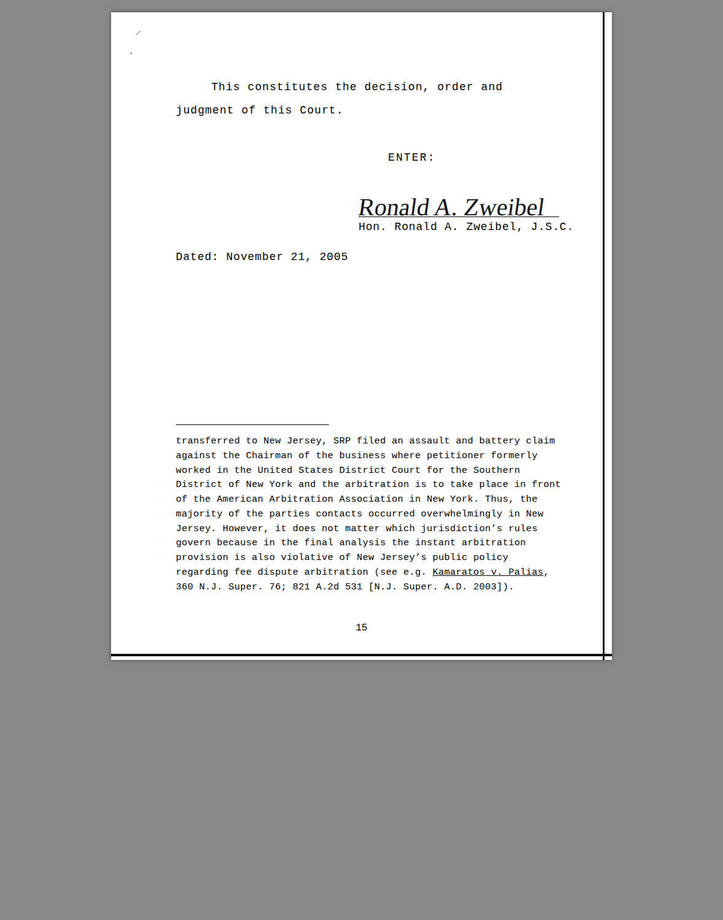⁄ ·
This constitutes the decision, order and judgment of this Court.
ENTER:
Ronald A. Zweibel
Hon. Ronald A. Zweibel, J.S.C.
Dated: November 21, 2005
transferred to New Jersey, SRP filed an assault and battery claim against the Chairman of the business where petitioner formerly worked in the United States District Court for the Southern District of New York and the arbitration is to take place in front of the American Arbitration Association in New York. Thus, the majority of the parties contacts occurred overwhelmingly in New Jersey. However, it does not matter which jurisdiction’s rules govern because in the final analysis the instant arbitration provision is also violative of New Jersey’s public policy regarding fee dispute arbitration (see e.g. Kamaratos v. Palias, 360 N.J. Super. 76; 821 A.2d 531 [N.J. Super. A.D. 2003]).
15